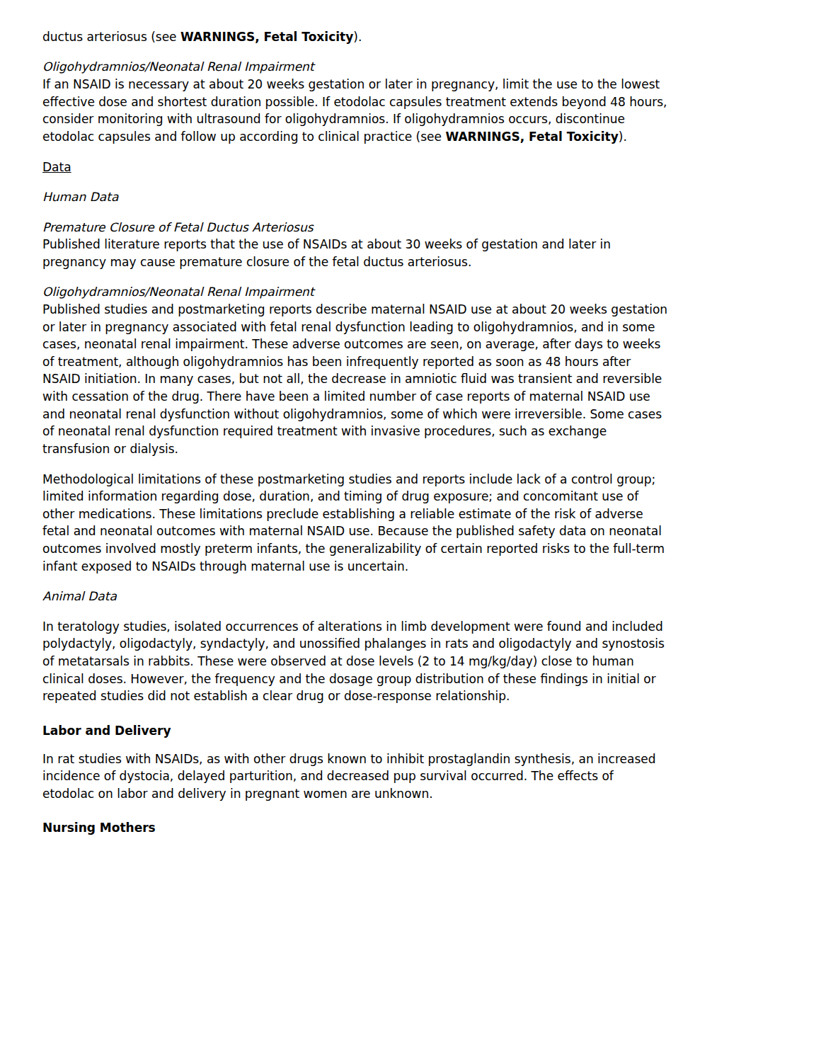ductus arteriosus (see WARNINGS, Fetal Toxicity).
Oligohydramnios/Neonatal Renal Impairment
If an NSAID is necessary at about 20 weeks gestation or later in pregnancy, limit the use to the lowest effective dose and shortest duration possible. If etodolac capsules treatment extends beyond 48 hours, consider monitoring with ultrasound for oligohydramnios. If oligohydramnios occurs, discontinue etodolac capsules and follow up according to clinical practice (see WARNINGS, Fetal Toxicity).
Data
Human Data
Premature Closure of Fetal Ductus Arteriosus
Published literature reports that the use of NSAIDs at about 30 weeks of gestation and later in pregnancy may cause premature closure of the fetal ductus arteriosus.
Oligohydramnios/Neonatal Renal Impairment
Published studies and postmarketing reports describe maternal NSAID use at about 20 weeks gestation or later in pregnancy associated with fetal renal dysfunction leading to oligohydramnios, and in some cases, neonatal renal impairment. These adverse outcomes are seen, on average, after days to weeks of treatment, although oligohydramnios has been infrequently reported as soon as 48 hours after NSAID initiation. In many cases, but not all, the decrease in amniotic fluid was transient and reversible with cessation of the drug. There have been a limited number of case reports of maternal NSAID use and neonatal renal dysfunction without oligohydramnios, some of which were irreversible. Some cases of neonatal renal dysfunction required treatment with invasive procedures, such as exchange transfusion or dialysis.
Methodological limitations of these postmarketing studies and reports include lack of a control group; limited information regarding dose, duration, and timing of drug exposure; and concomitant use of other medications. These limitations preclude establishing a reliable estimate of the risk of adverse fetal and neonatal outcomes with maternal NSAID use. Because the published safety data on neonatal outcomes involved mostly preterm infants, the generalizability of certain reported risks to the full-term infant exposed to NSAIDs through maternal use is uncertain.
Animal Data
In teratology studies, isolated occurrences of alterations in limb development were found and included polydactyly, oligodactyly, syndactyly, and unossified phalanges in rats and oligodactyly and synostosis of metatarsals in rabbits. These were observed at dose levels (2 to 14 mg/kg/day) close to human clinical doses. However, the frequency and the dosage group distribution of these findings in initial or repeated studies did not establish a clear drug or dose-response relationship.
Labor and Delivery
In rat studies with NSAIDs, as with other drugs known to inhibit prostaglandin synthesis, an increased incidence of dystocia, delayed parturition, and decreased pup survival occurred. The effects of etodolac on labor and delivery in pregnant women are unknown.
Nursing Mothers